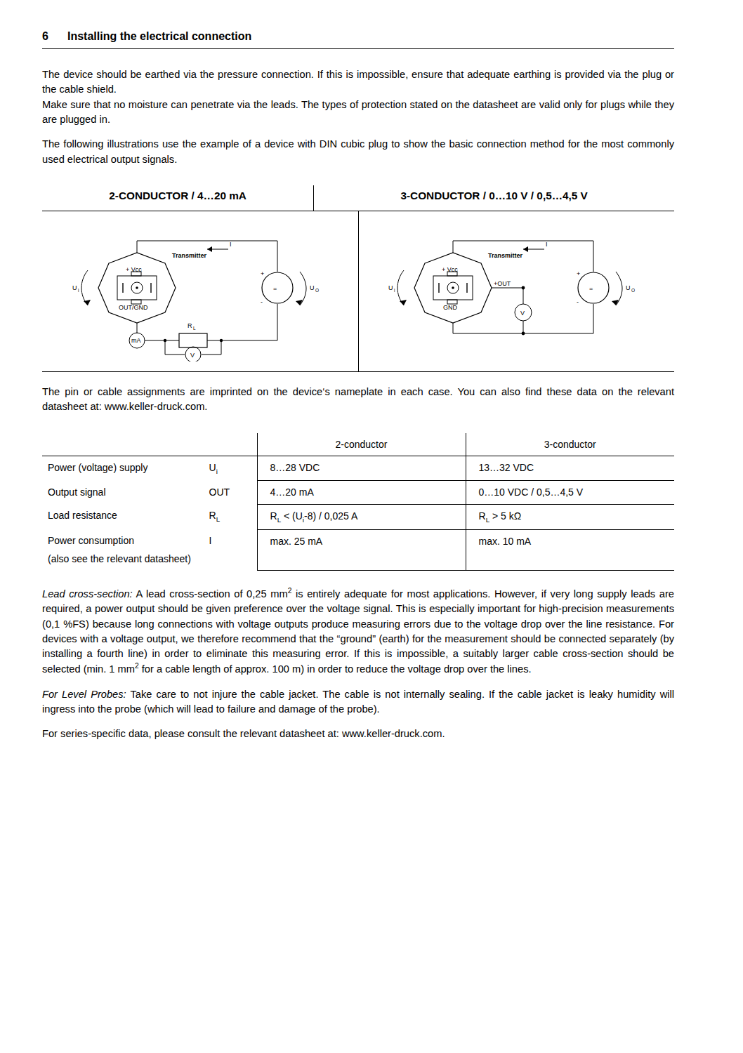6 Installing the electrical connection
The device should be earthed via the pressure connection. If this is impossible, ensure that adequate earthing is provided via the plug or the cable shield.
Make sure that no moisture can penetrate via the leads. The types of protection stated on the datasheet are valid only for plugs while they are plugged in.
The following illustrations use the example of a device with DIN cubic plug to show the basic connection method for the most commonly used electrical output signals.
| 2-CONDUCTOR / 4…20 mA | 3-CONDUCTOR / 0…10 V / 0,5…4,5 V |
Transmitter + Vcc OUT/GND U i I = + - U O mA R L V
Transmitter + Vcc GND +OUT U i I = + - U O V
The pin or cable assignments are imprinted on the device‘s nameplate in each case. You can also find these data on the relevant datasheet at: www.keller-druck.com.
| | 2-conductor | 3-conductor |
| --- | --- | --- |
| Power (voltage) supply U i | 8…28 VDC | 13…32 VDC |
| Output signal OUT | 4…20 mA | 0…10 VDC / 0,5…4,5 V |
| Load resistance R L | R L < (U i -8) / 0,025 A | R L > 5 kΩ |
| Power consumption I (also see the relevant datasheet) | max. 25 mA | max. 10 mA |
Lead cross-section: A lead cross-section of 0,25 mm2 is entirely adequate for most applications. However, if very long supply leads are required, a power output should be given preference over the voltage signal. This is especially important for high-precision measurements (0,1 %FS) because long connections with voltage outputs produce measuring errors due to the voltage drop over the line resistance. For devices with a voltage output, we therefore recommend that the “ground” (earth) for the measurement should be connected separately (by installing a fourth line) in order to eliminate this measuring error. If this is impossible, a suitably larger cable cross-section should be selected (min. 1 mm2 for a cable length of approx. 100 m) in order to reduce the voltage drop over the lines.
For Level Probes: Take care to not injure the cable jacket. The cable is not internally sealing. If the cable jacket is leaky humidity will ingress into the probe (which will lead to failure and damage of the probe).
For series-specific data, please consult the relevant datasheet at: www.keller-druck.com.